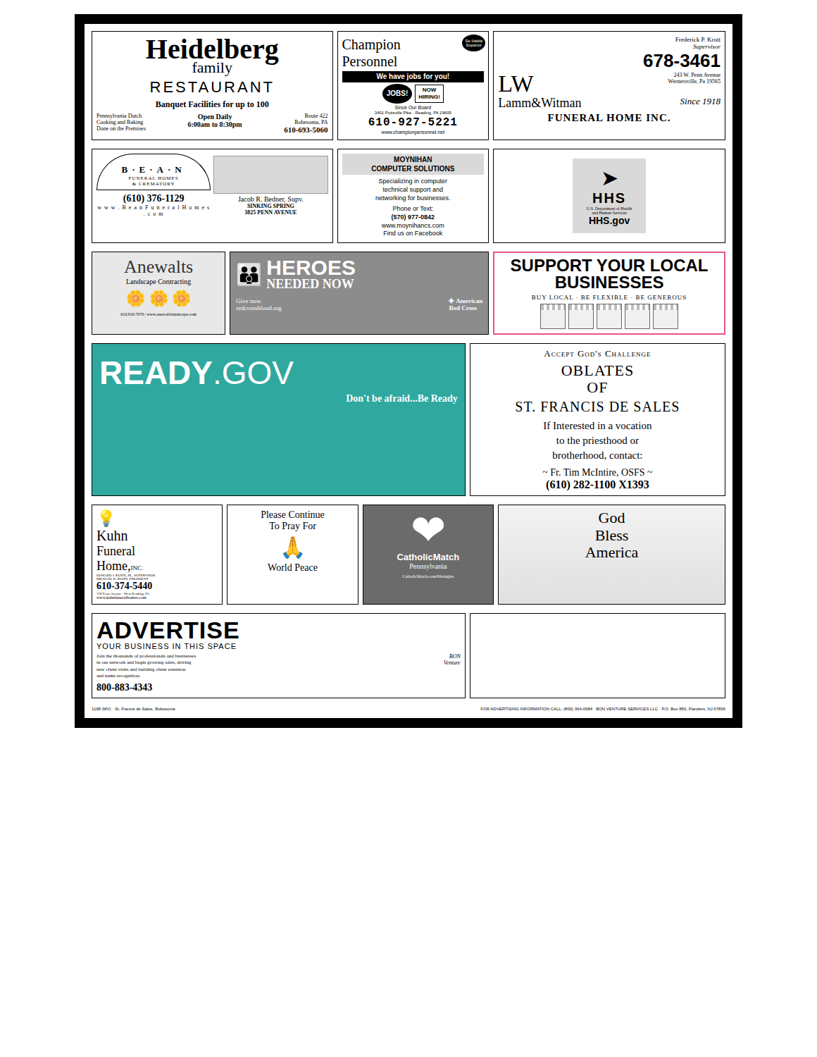Heidelberg
family
RESTAURANT
Banquet Facilities for up to 100
Pennsylvania Dutch
Cooking and Baking
Done on the Premises
Open Daily
6:00am to 8:30pm
Route 422
Robesonia, PA
610-693-5060
Se Habla
Espanol
Champion
Personnel
We have jobs for you!
JOBS!
NOW
HIRING!
Since Our Board
3401 Pottsville Pike · Reading, PA 19605
610-927-5221
www.championpersonnel.net
Frederick P. Krott
Supervisor
678-3461
LW
243 W. Penn Avenue
Wernersville, Pa 19565
Lamm&Witman
Since 1918
FUNERAL HOME INC.
B·E·A·N
FUNERAL HOMES
& CREMATORY
(610) 376-1129
w w w . B e a n F u n e r a l H o m e s . c o m
Jacob R. Bedner, Supv.
SINKING SPRING
3825 PENN AVENUE
MOYNIHAN
COMPUTER SOLUTIONS
Specializing in computer
technical support and
networking for businesses.
Phone or Text:
(570) 977-0842
www.moynihancs.com
Find us on Facebook
➤
HHS
U.S. Department of Health
and Human Services
HHS.gov
Anewalts
Landscape Contracting
🌼 🌼 🌼
610.916.7070 | www.anewaltslandscape.com
👪
HEROES
NEEDED NOW
Give now.
redcrossblood.org
✚ American
Red Cross
SUPPORT YOUR LOCAL
BUSINESSES
BUY LOCAL · BE FLEXIBLE · BE GENEROUS
READY.GOV
Don't be afraid...Be Ready
Accept God's Challenge
OBLATES
OF
ST. FRANCIS DE SALES
If Interested in a vocation
to the priesthood or
brotherhood, contact:
~ Fr. Tim McIntire, OSFS ~
(610) 282-1100 X1393
💡
Kuhn
Funeral
Home,INC.
EDWARD J. KUHN, JR., SUPERVISOR
MICHAEL R. KUHN, PRESIDENT
610-374-5440
739 Penn Avenue · West Reading, PA
www.kuhnfuneralhomes.com
Please Continue
To Pray For
🙏
World Peace
❤
CatholicMatch
Pennsylvania
CatholicMatch.com/PAsingles
God
Bless
America
ADVERTISE
YOUR BUSINESS IN THIS SPACE
BON
Venture
Join the thousands of professionals and businesses
in our network and begin growing sales, driving
new client visits and building client retention
and name recognition.
800-883-4343
1198 (MV) · St. Francis de Sales, Robesonia
FOR ADVERTISING INFORMATION CALL: (800) 364-0684 BON VENTURE SERVICES LLC · P.O. Box 850, Flanders, NJ 07836